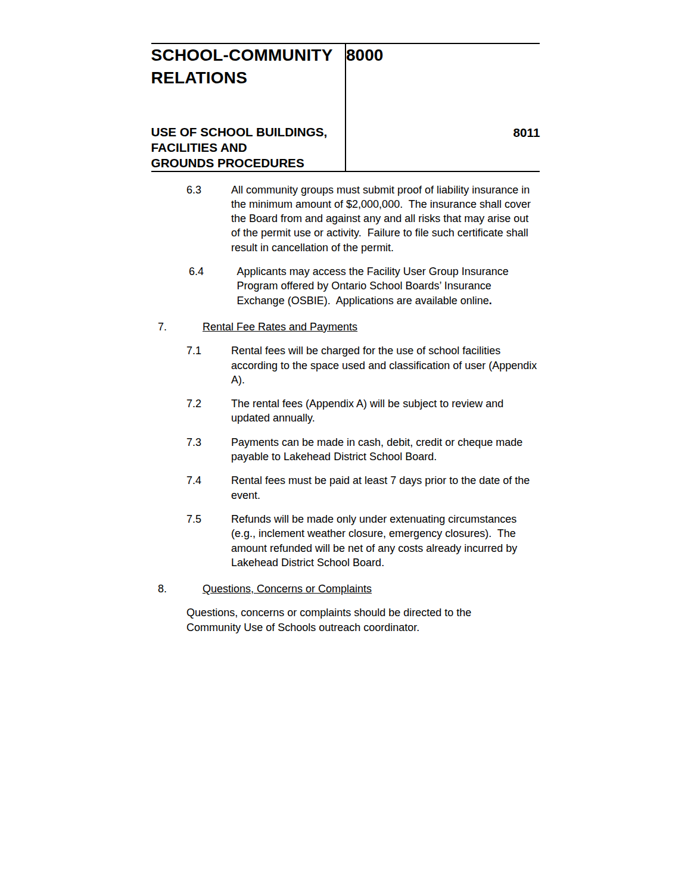| SCHOOL-COMMUNITY RELATIONS | 8000 |
| USE OF SCHOOL BUILDINGS, FACILITIES AND GROUNDS PROCEDURES | 8011 |
6.3
All community groups must submit proof of liability insurance in the minimum amount of $2,000,000. The insurance shall cover the Board from and against any and all risks that may arise out of the permit use or activity. Failure to file such certificate shall result in cancellation of the permit.
6.4
Applicants may access the Facility User Group Insurance Program offered by Ontario School Boards’ Insurance Exchange (OSBIE). Applications are available online.
7.
Rental Fee Rates and Payments
7.1
Rental fees will be charged for the use of school facilities according to the space used and classification of user (Appendix A).
7.2
The rental fees (Appendix A) will be subject to review and updated annually.
7.3
Payments can be made in cash, debit, credit or cheque made payable to Lakehead District School Board.
7.4
Rental fees must be paid at least 7 days prior to the date of the event.
7.5
Refunds will be made only under extenuating circumstances (e.g., inclement weather closure, emergency closures). The amount refunded will be net of any costs already incurred by Lakehead District School Board.
8.
Questions, Concerns or Complaints
Questions, concerns or complaints should be directed to the Community Use of Schools outreach coordinator.